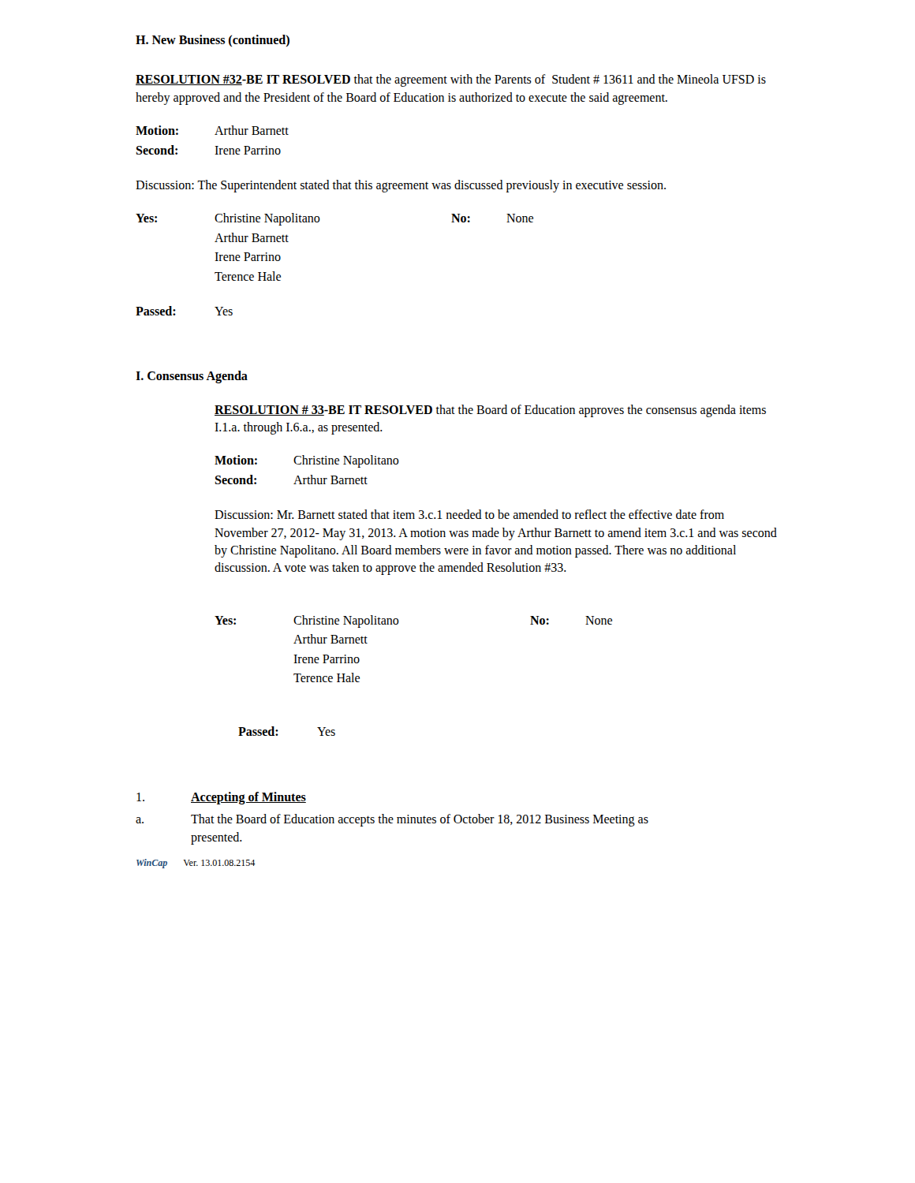H. New Business (continued)
RESOLUTION #32-BE IT RESOLVED that the agreement with the Parents of Student # 13611 and the Mineola UFSD is hereby approved and the President of the Board of Education is authorized to execute the said agreement.
| Motion: | Arthur Barnett |
| Second: | Irene Parrino |
Discussion: The Superintendent stated that this agreement was discussed previously in executive session.
| Yes: | Christine Napolitano | No: | None |
| | Arthur Barnett | | |
| | Irene Parrino | | |
| | Terence Hale | | |
| Passed: | Yes |
I. Consensus Agenda
RESOLUTION # 33-BE IT RESOLVED that the Board of Education approves the consensus agenda items I.1.a. through I.6.a., as presented.
| Motion: | Christine Napolitano |
| Second: | Arthur Barnett |
Discussion: Mr. Barnett stated that item 3.c.1 needed to be amended to reflect the effective date from November 27, 2012- May 31, 2013. A motion was made by Arthur Barnett to amend item 3.c.1 and was second by Christine Napolitano. All Board members were in favor and motion passed. There was no additional discussion. A vote was taken to approve the amended Resolution #33.
| Yes: | Christine Napolitano | No: | None |
| | Arthur Barnett | | |
| | Irene Parrino | | |
| | Terence Hale | | |
| Passed: | Yes |
1.
Accepting of Minutes
a.
That the Board of Education accepts the minutes of October 18, 2012 Business Meeting as presented.
WinCap Ver. 13.01.08.2154